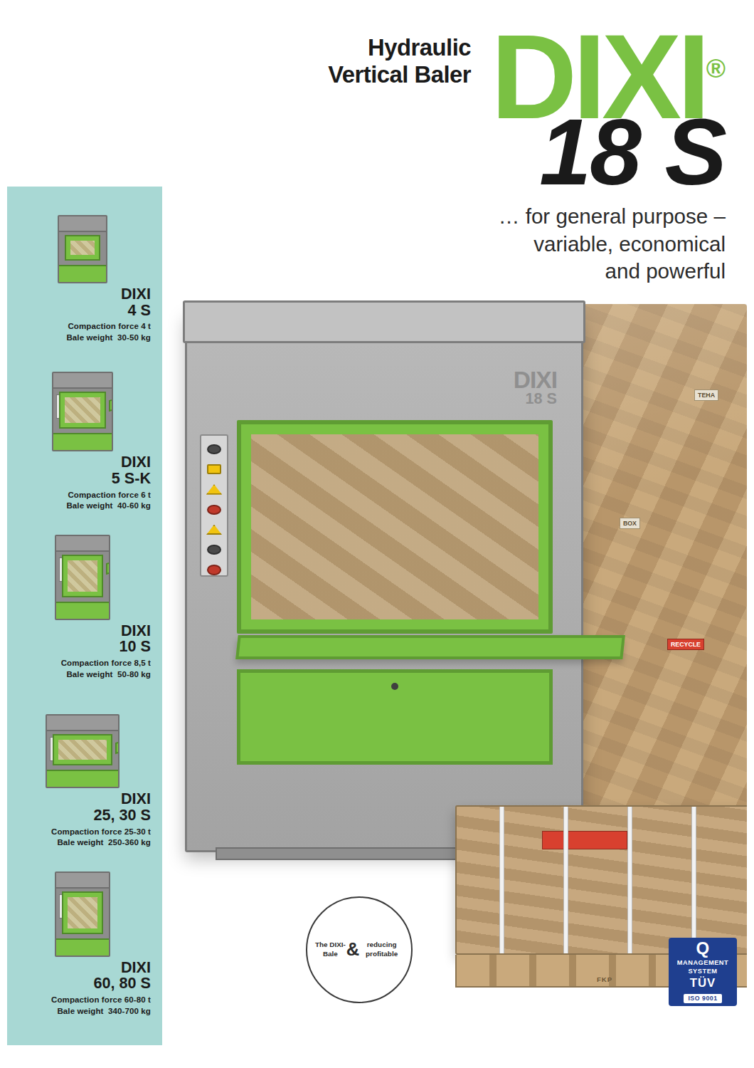Hydraulic
Vertical Baler
DIXI®
18 S
… for general purpose –
variable, economical
and powerful
DIXI
4 S
Compaction force 4 t
Bale weight 30-50 kg
DIXI
5 S-K
Compaction force 6 t
Bale weight 40-60 kg
DIXI
10 S
Compaction force 8,5 t
Bale weight 50-80 kg
DIXI
25, 30 S
Compaction force 25-30 t
Bale weight 250-360 kg
DIXI
60, 80 S
Compaction force 60-80 t
Bale weight 340-700 kg
TEHA BOX RECYCLE
DIXI18 S
The DIXI-Bale & reducing profitable
Q
MANAGEMENT SYSTEM
TÜV
ISO 9001